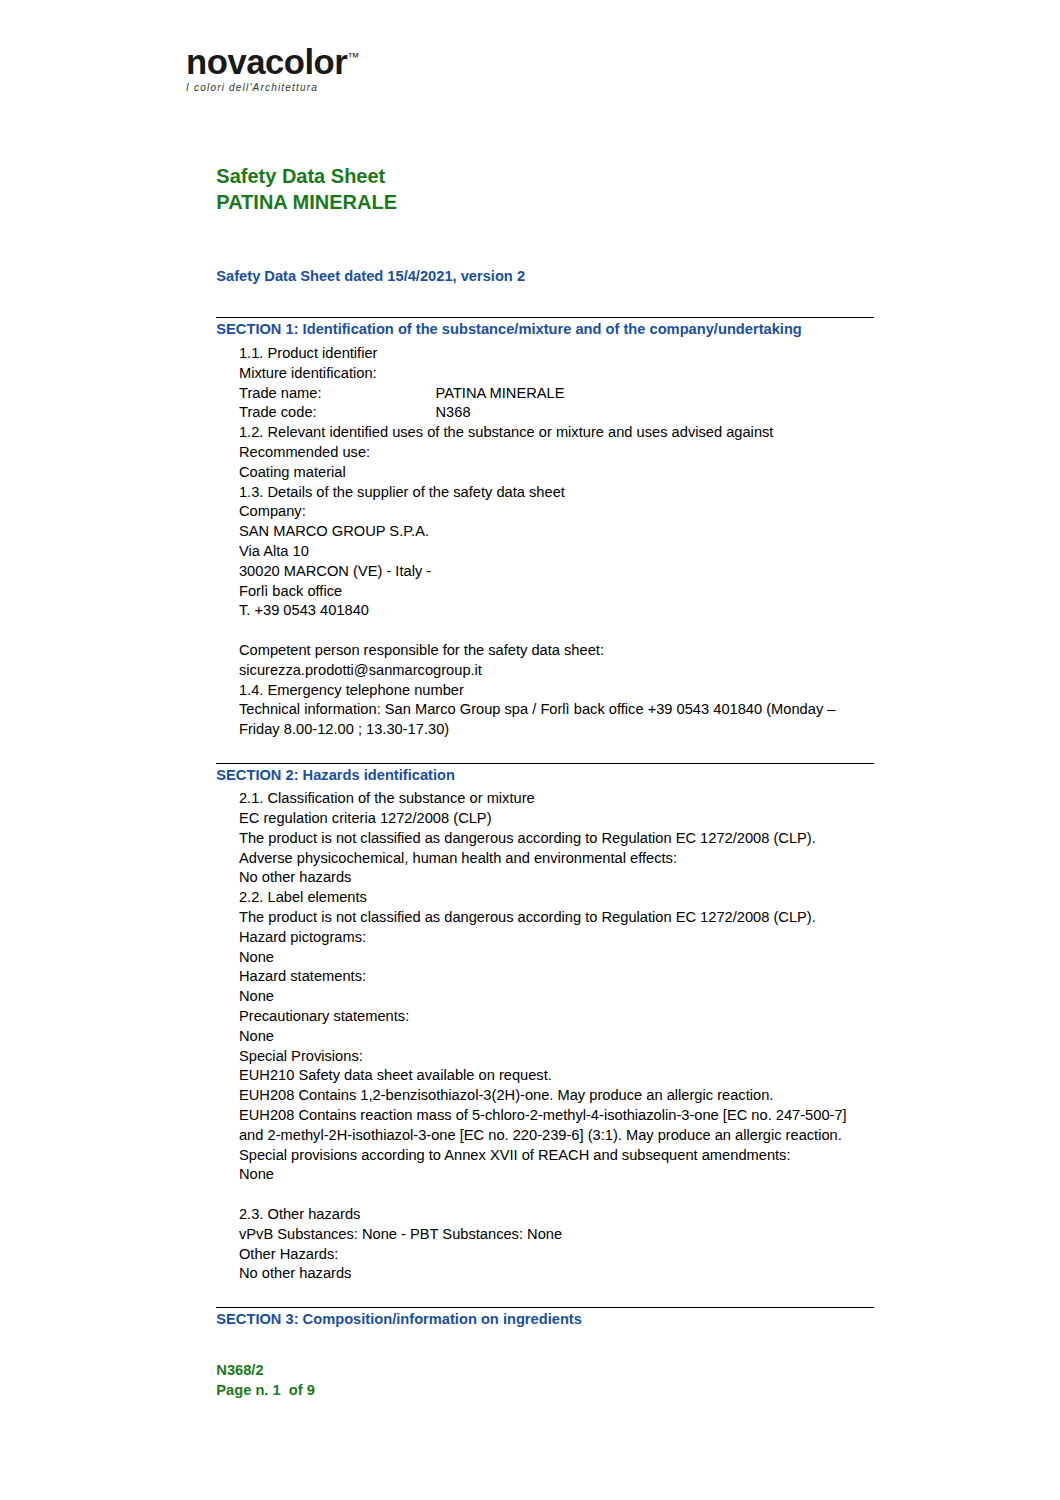novacolor™
I colori dell'Architettura
Safety Data Sheet
PATINA MINERALE
Safety Data Sheet dated 15/4/2021, version 2
SECTION 1: Identification of the substance/mixture and of the company/undertaking
1.1. Product identifier
Mixture identification:
Trade name: PATINA MINERALE
Trade code: N368
1.2. Relevant identified uses of the substance or mixture and uses advised against
Recommended use:
Coating material
1.3. Details of the supplier of the safety data sheet
Company:
SAN MARCO GROUP S.P.A.
Via Alta 10
30020 MARCON (VE) - Italy -
Forlì back office
T. +39 0543 401840
Competent person responsible for the safety data sheet:
sicurezza.prodotti@sanmarcogroup.it
1.4. Emergency telephone number
Technical information: San Marco Group spa / Forlì back office +39 0543 401840 (Monday –
Friday 8.00-12.00 ; 13.30-17.30)
SECTION 2: Hazards identification
2.1. Classification of the substance or mixture
EC regulation criteria 1272/2008 (CLP)
The product is not classified as dangerous according to Regulation EC 1272/2008 (CLP).
Adverse physicochemical, human health and environmental effects:
No other hazards
2.2. Label elements
The product is not classified as dangerous according to Regulation EC 1272/2008 (CLP).
Hazard pictograms:
None
Hazard statements:
None
Precautionary statements:
None
Special Provisions:
EUH210 Safety data sheet available on request.
EUH208 Contains 1,2-benzisothiazol-3(2H)-one. May produce an allergic reaction.
EUH208 Contains reaction mass of 5-chloro-2-methyl-4-isothiazolin-3-one [EC no. 247-500-7]
and 2-methyl-2H-isothiazol-3-one [EC no. 220-239-6] (3:1). May produce an allergic reaction.
Special provisions according to Annex XVII of REACH and subsequent amendments:
None
2.3. Other hazards
vPvB Substances: None - PBT Substances: None
Other Hazards:
No other hazards
SECTION 3: Composition/information on ingredients
N368/2
Page n. 1 of 9